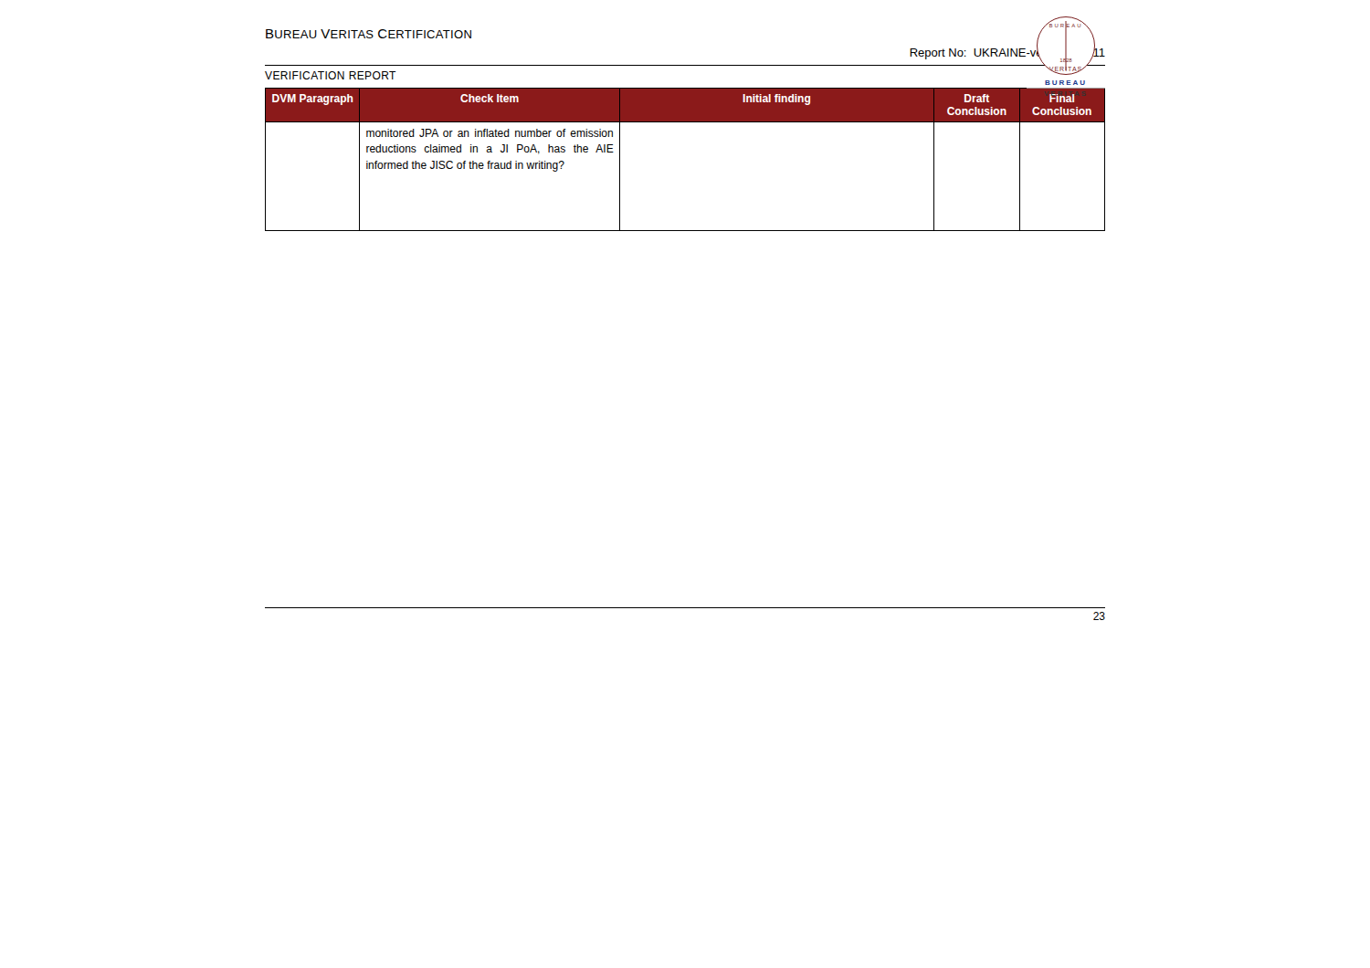BUREAU VERITAS CERTIFICATION
Report No: UKRAINE-ver/0289/2011
BUREAU
1828
VERITAS
BUREAUVERITAS
Verification Report
| DVM Paragraph | Check Item | Initial finding | Draft Conclusion | Final Conclusion |
| --- | --- | --- | --- | --- |
| | monitored JPA or an inflated number of emission reductions claimed in a JI PoA, has the AIE informed the JISC of the fraud in writing? | | | |
23